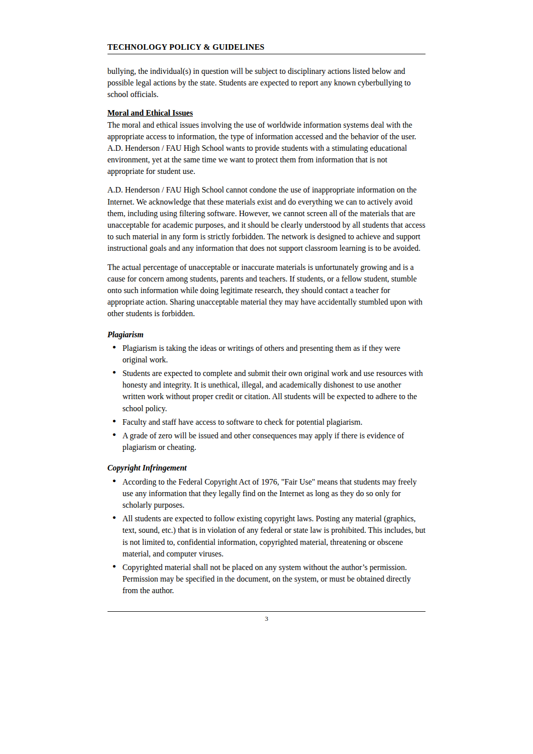TECHNOLOGY POLICY & GUIDELINES
bullying, the individual(s) in question will be subject to disciplinary actions listed below and possible legal actions by the state. Students are expected to report any known cyberbullying to school officials.
Moral and Ethical Issues
The moral and ethical issues involving the use of worldwide information systems deal with the appropriate access to information, the type of information accessed and the behavior of the user. A.D. Henderson / FAU High School wants to provide students with a stimulating educational environment, yet at the same time we want to protect them from information that is not appropriate for student use.
A.D. Henderson / FAU High School cannot condone the use of inappropriate information on the Internet. We acknowledge that these materials exist and do everything we can to actively avoid them, including using filtering software. However, we cannot screen all of the materials that are unacceptable for academic purposes, and it should be clearly understood by all students that access to such material in any form is strictly forbidden. The network is designed to achieve and support instructional goals and any information that does not support classroom learning is to be avoided.
The actual percentage of unacceptable or inaccurate materials is unfortunately growing and is a cause for concern among students, parents and teachers. If students, or a fellow student, stumble onto such information while doing legitimate research, they should contact a teacher for appropriate action. Sharing unacceptable material they may have accidentally stumbled upon with other students is forbidden.
Plagiarism
Plagiarism is taking the ideas or writings of others and presenting them as if they were original work.
Students are expected to complete and submit their own original work and use resources with honesty and integrity. It is unethical, illegal, and academically dishonest to use another written work without proper credit or citation. All students will be expected to adhere to the school policy.
Faculty and staff have access to software to check for potential plagiarism.
A grade of zero will be issued and other consequences may apply if there is evidence of plagiarism or cheating.
Copyright Infringement
According to the Federal Copyright Act of 1976, "Fair Use" means that students may freely use any information that they legally find on the Internet as long as they do so only for scholarly purposes.
All students are expected to follow existing copyright laws. Posting any material (graphics, text, sound, etc.) that is in violation of any federal or state law is prohibited. This includes, but is not limited to, confidential information, copyrighted material, threatening or obscene material, and computer viruses.
Copyrighted material shall not be placed on any system without the author’s permission. Permission may be specified in the document, on the system, or must be obtained directly from the author.
3